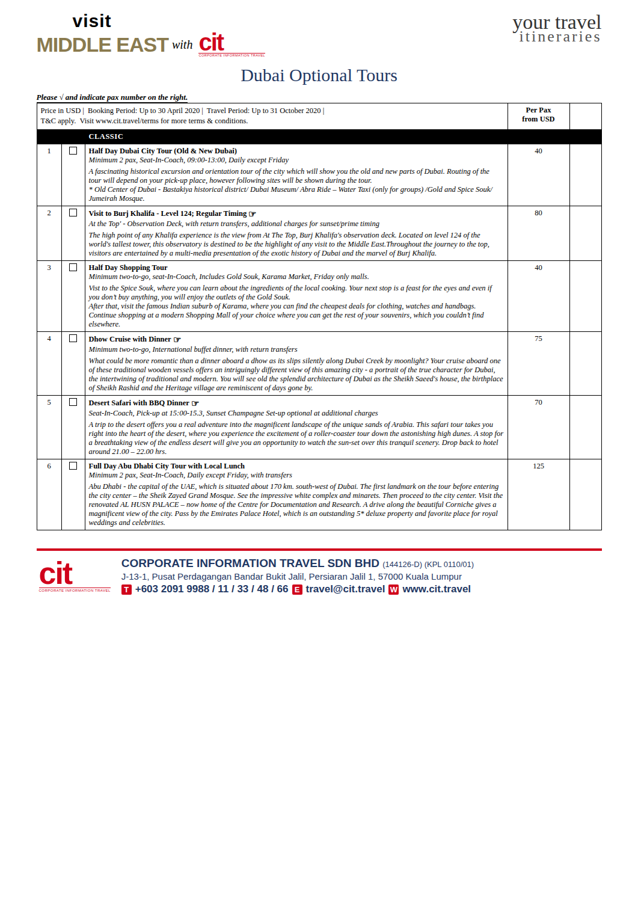visit
MIDDLE EAST with cit
CORPORATE INFORMATION TRAVEL
your travel
itineraries
Dubai Optional Tours
Please √ and indicate pax number on the right.
| Price in USD / Booking Period: Up to 30 April 2020 / Travel Period: Up to 31 October 2020 / T&C apply. Visit www.cit.travel/terms for more terms & conditions. | Per Pax from USD | |
| | | CLASSIC |
| 1 | | Half Day Dubai City Tour (Old & New Dubai) Minimum 2 pax, Seat-In-Coach, 09:00-13:00, Daily except Friday A fascinating historical excursion and orientation tour of the city which will show you the old and new parts of Dubai. Routing of the tour will depend on your pick-up place, however following sites will be shown during the tour. * Old Center of Dubai - Bastakiya historical district/ Dubai Museum/ Abra Ride – Water Taxi (only for groups) /Gold and Spice Souk/ Jumeirah Mosque. | 40 | |
| 2 | | Visit to Burj Khalifa - Level 124; Regular Timing ☞ At the Top' - Observation Deck, with return transfers, additional charges for sunset/prime timing The high point of any Khalifa experience is the view from At The Top, Burj Khalifa's observation deck. Located on level 124 of the world's tallest tower, this observatory is destined to be the highlight of any visit to the Middle East.Throughout the journey to the top, visitors are entertained by a multi-media presentation of the exotic history of Dubai and the marvel of Burj Khalifa. | 80 | |
| 3 | | Half Day Shopping Tour Minimum two-to-go, seat-In-Coach, Includes Gold Souk, Karama Market, Friday only malls. Vist to the Spice Souk, where you can learn about the ingredients of the local cooking. Your next stop is a feast for the eyes and even if you don’t buy anything, you will enjoy the outlets of the Gold Souk. After that, visit the famous Indian suburb of Karama, where you can find the cheapest deals for clothing, watches and handbags. Continue shopping at a modern Shopping Mall of your choice where you can get the rest of your souvenirs, which you couldn’t find elsewhere. | 40 | |
| 4 | | Dhow Cruise with Dinner ☞ Minimum two-to-go, International buffet dinner, with return transfers What could be more romantic than a dinner aboard a dhow as its slips silently along Dubai Creek by moonlight? Your cruise aboard one of these traditional wooden vessels offers an intriguingly different view of this amazing city - a portrait of the true character for Dubai, the intertwining of traditional and modern. You will see old the splendid architecture of Dubai as the Sheikh Saeed's house, the birthplace of Sheikh Rashid and the Heritage village are reminiscent of days gone by. | 75 | |
| 5 | | Desert Safari with BBQ Dinner ☞ Seat-In-Coach, Pick-up at 15:00-15.3, Sunset Champagne Set-up optional at additional charges A trip to the desert offers you a real adventure into the magnificent landscape of the unique sands of Arabia. This safari tour takes you right into the heart of the desert, where you experience the excitement of a roller-coaster tour down the astonishing high dunes. A stop for a breathtaking view of the endless desert will give you an opportunity to watch the sun-set over this tranquil scenery. Drop back to hotel around 21.00 – 22.00 hrs. | 70 | |
| 6 | | Full Day Abu Dhabi City Tour with Local Lunch Minimum 2 pax, Seat-In-Coach, Daily except Friday, with transfers Abu Dhabi - the capital of the UAE, which is situated about 170 km. south-west of Dubai. The first landmark on the tour before entering the city center – the Sheik Zayed Grand Mosque. See the impressive white complex and minarets. Then proceed to the city center. Visit the renovated AL HUSN PALACE – now home of the Centre for Documentation and Research. A drive along the beautiful Corniche gives a magnificent view of the city. Pass by the Emirates Palace Hotel, which is an outstanding 5* deluxe property and favorite place for royal weddings and celebrities. | 125 | |
cit
CORPORATE INFORMATION TRAVEL
CORPORATE INFORMATION TRAVEL SDN BHD (144126-D) (KPL 0110/01)
J-13-1, Pusat Perdagangan Bandar Bukit Jalil, Persiaran Jalil 1, 57000 Kuala Lumpur
T +603 2091 9988 / 11 / 33 / 48 / 66 E travel@cit.travel W www.cit.travel